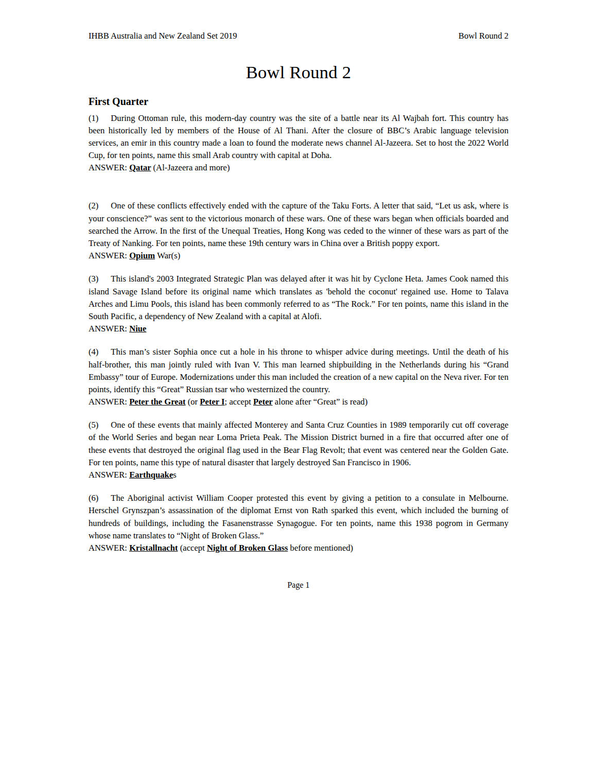IHBB Australia and New Zealand Set 2019 Bowl Round 2
Bowl Round 2
First Quarter
(1) During Ottoman rule, this modern-day country was the site of a battle near its Al Wajbah fort. This country has been historically led by members of the House of Al Thani. After the closure of BBC’s Arabic language television services, an emir in this country made a loan to found the moderate news channel Al-Jazeera. Set to host the 2022 World Cup, for ten points, name this small Arab country with capital at Doha.
ANSWER: Qatar (Al-Jazeera and more)
(2) One of these conflicts effectively ended with the capture of the Taku Forts. A letter that said, “Let us ask, where is your conscience?” was sent to the victorious monarch of these wars. One of these wars began when officials boarded and searched the Arrow. In the first of the Unequal Treaties, Hong Kong was ceded to the winner of these wars as part of the Treaty of Nanking. For ten points, name these 19th century wars in China over a British poppy export.
ANSWER: Opium War(s)
(3) This island's 2003 Integrated Strategic Plan was delayed after it was hit by Cyclone Heta. James Cook named this island Savage Island before its original name which translates as 'behold the coconut' regained use. Home to Talava Arches and Limu Pools, this island has been commonly referred to as “The Rock.” For ten points, name this island in the South Pacific, a dependency of New Zealand with a capital at Alofi.
ANSWER: Niue
(4) This man’s sister Sophia once cut a hole in his throne to whisper advice during meetings. Until the death of his half-brother, this man jointly ruled with Ivan V. This man learned shipbuilding in the Netherlands during his “Grand Embassy” tour of Europe. Modernizations under this man included the creation of a new capital on the Neva river. For ten points, identify this “Great” Russian tsar who westernized the country.
ANSWER: Peter the Great (or Peter I; accept Peter alone after “Great” is read)
(5) One of these events that mainly affected Monterey and Santa Cruz Counties in 1989 temporarily cut off coverage of the World Series and began near Loma Prieta Peak. The Mission District burned in a fire that occurred after one of these events that destroyed the original flag used in the Bear Flag Revolt; that event was centered near the Golden Gate. For ten points, name this type of natural disaster that largely destroyed San Francisco in 1906.
ANSWER: Earthquakes
(6) The Aboriginal activist William Cooper protested this event by giving a petition to a consulate in Melbourne. Herschel Grynszpan’s assassination of the diplomat Ernst von Rath sparked this event, which included the burning of hundreds of buildings, including the Fasanenstrasse Synagogue. For ten points, name this 1938 pogrom in Germany whose name translates to “Night of Broken Glass.”
ANSWER: Kristallnacht (accept Night of Broken Glass before mentioned)
Page 1